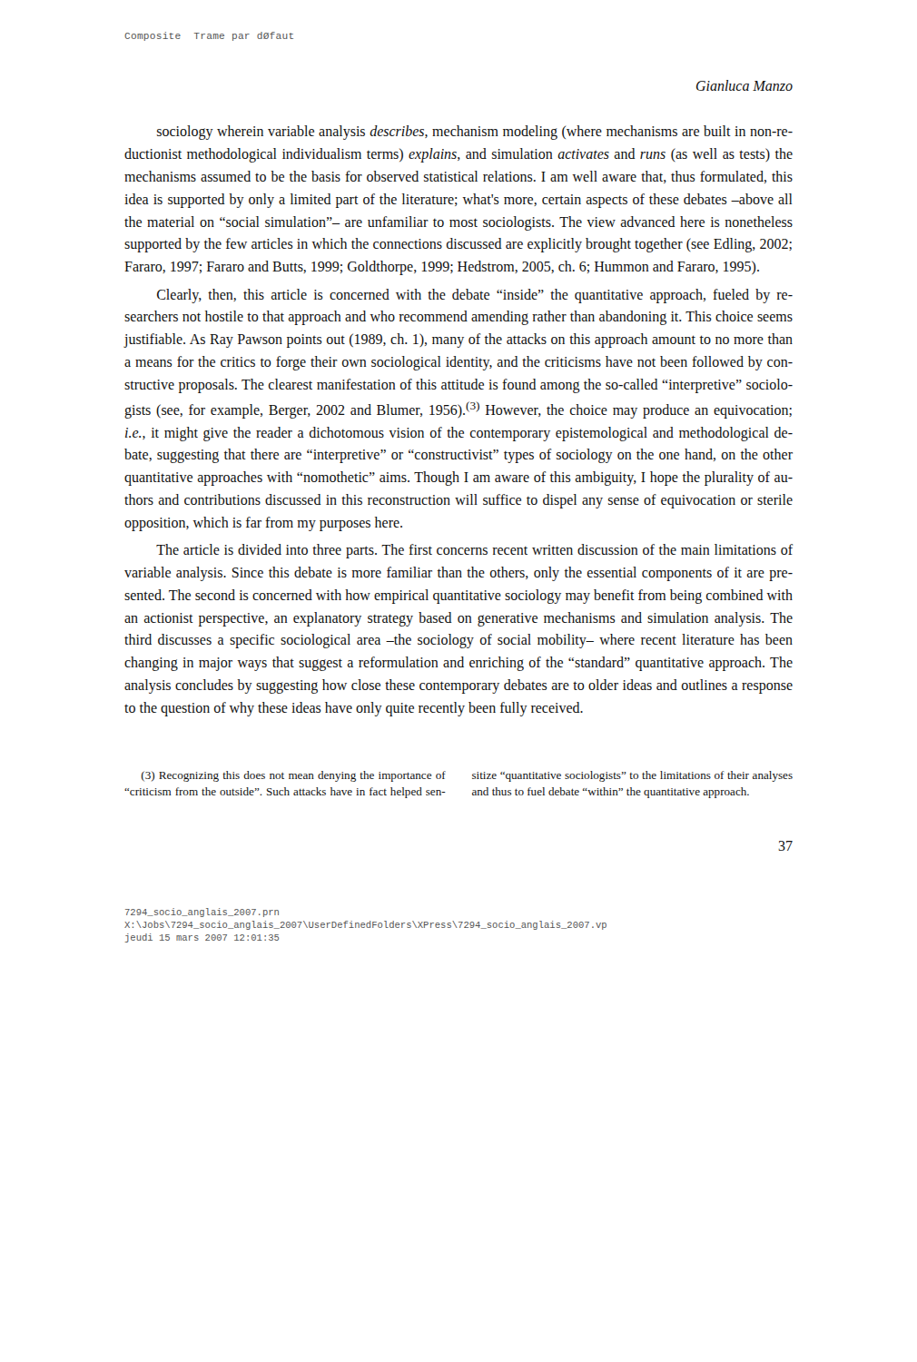Composite Trame par dØfaut
Gianluca Manzo
sociology wherein variable analysis describes, mechanism modeling (where mechanisms are built in non-reductionist methodological individualism terms) explains, and simulation activates and runs (as well as tests) the mechanisms assumed to be the basis for observed statistical relations. I am well aware that, thus formulated, this idea is supported by only a limited part of the literature; what's more, certain aspects of these debates –above all the material on “social simulation”– are unfamiliar to most sociologists. The view advanced here is nonetheless supported by the few articles in which the connections discussed are explicitly brought together (see Edling, 2002; Fararo, 1997; Fararo and Butts, 1999; Goldthorpe, 1999; Hedstrom, 2005, ch. 6; Hummon and Fararo, 1995).
Clearly, then, this article is concerned with the debate “inside” the quantitative approach, fueled by researchers not hostile to that approach and who recommend amending rather than abandoning it. This choice seems justifiable. As Ray Pawson points out (1989, ch. 1), many of the attacks on this approach amount to no more than a means for the critics to forge their own sociological identity, and the criticisms have not been followed by constructive proposals. The clearest manifestation of this attitude is found among the so-called “interpretive” sociologists (see, for example, Berger, 2002 and Blumer, 1956).(3) However, the choice may produce an equivocation; i.e., it might give the reader a dichotomous vision of the contemporary epistemological and methodological debate, suggesting that there are “interpretive” or “constructivist” types of sociology on the one hand, on the other quantitative approaches with “nomothetic” aims. Though I am aware of this ambiguity, I hope the plurality of authors and contributions discussed in this reconstruction will suffice to dispel any sense of equivocation or sterile opposition, which is far from my purposes here.
The article is divided into three parts. The first concerns recent written discussion of the main limitations of variable analysis. Since this debate is more familiar than the others, only the essential components of it are presented. The second is concerned with how empirical quantitative sociology may benefit from being combined with an actionist perspective, an explanatory strategy based on generative mechanisms and simulation analysis. The third discusses a specific sociological area –the sociology of social mobility– where recent literature has been changing in major ways that suggest a reformulation and enriching of the “standard” quantitative approach. The analysis concludes by suggesting how close these contemporary debates are to older ideas and outlines a response to the question of why these ideas have only quite recently been fully received.
(3) Recognizing this does not mean denying the importance of “criticism from the outside”. Such attacks have in fact helped sensitize “quantitative sociologists” to the limitations of their analyses and thus to fuel debate “within” the quantitative approach.
37
7294_socio_anglais_2007.prn
X:\Jobs\7294_socio_anglais_2007\UserDefinedFolders\XPress\7294_socio_anglais_2007.vp
jeudi 15 mars 2007 12:01:35